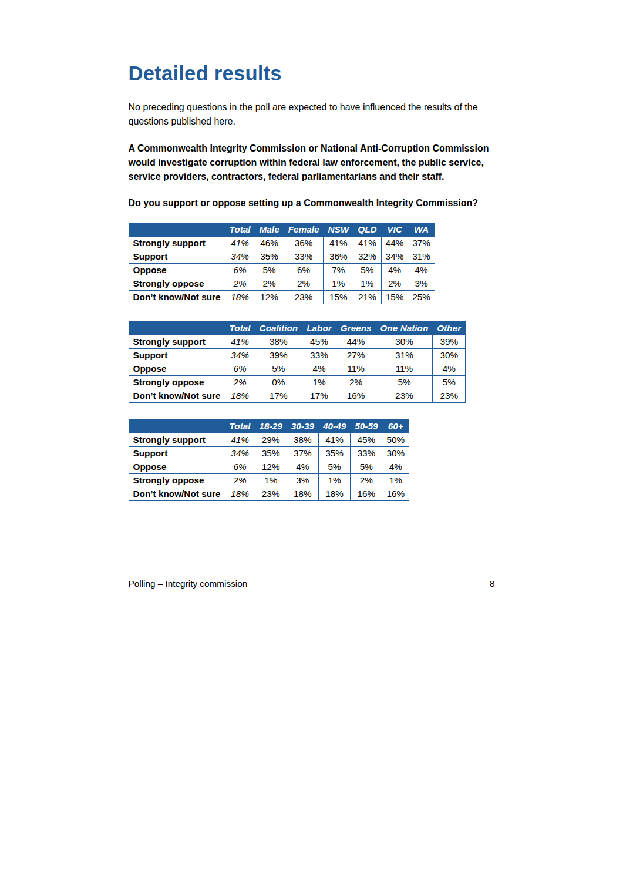Detailed results
No preceding questions in the poll are expected to have influenced the results of the questions published here.
A Commonwealth Integrity Commission or National Anti-Corruption Commission would investigate corruption within federal law enforcement, the public service, service providers, contractors, federal parliamentarians and their staff.
Do you support or oppose setting up a Commonwealth Integrity Commission?
| | Total | Male | Female | NSW | QLD | VIC | WA |
| --- | --- | --- | --- | --- | --- | --- | --- |
| Strongly support | 41% | 46% | 36% | 41% | 41% | 44% | 37% |
| Support | 34% | 35% | 33% | 36% | 32% | 34% | 31% |
| Oppose | 6% | 5% | 6% | 7% | 5% | 4% | 4% |
| Strongly oppose | 2% | 2% | 2% | 1% | 1% | 2% | 3% |
| Don’t know/Not sure | 18% | 12% | 23% | 15% | 21% | 15% | 25% |
| | Total | Coalition | Labor | Greens | One Nation | Other |
| --- | --- | --- | --- | --- | --- | --- |
| Strongly support | 41% | 38% | 45% | 44% | 30% | 39% |
| Support | 34% | 39% | 33% | 27% | 31% | 30% |
| Oppose | 6% | 5% | 4% | 11% | 11% | 4% |
| Strongly oppose | 2% | 0% | 1% | 2% | 5% | 5% |
| Don’t know/Not sure | 18% | 17% | 17% | 16% | 23% | 23% |
| | Total | 18-29 | 30-39 | 40-49 | 50-59 | 60+ |
| --- | --- | --- | --- | --- | --- | --- |
| Strongly support | 41% | 29% | 38% | 41% | 45% | 50% |
| Support | 34% | 35% | 37% | 35% | 33% | 30% |
| Oppose | 6% | 12% | 4% | 5% | 5% | 4% |
| Strongly oppose | 2% | 1% | 3% | 1% | 2% | 1% |
| Don’t know/Not sure | 18% | 23% | 18% | 18% | 16% | 16% |
Polling – Integrity commission 8